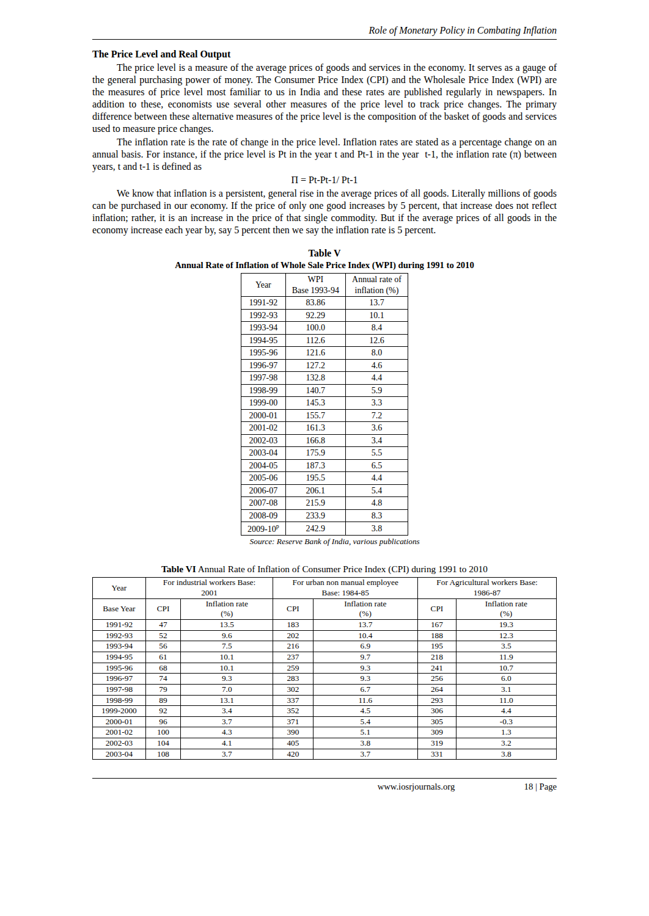Role of Monetary Policy in Combating Inflation
The Price Level and Real Output
The price level is a measure of the average prices of goods and services in the economy. It serves as a gauge of the general purchasing power of money. The Consumer Price Index (CPI) and the Wholesale Price Index (WPI) are the measures of price level most familiar to us in India and these rates are published regularly in newspapers. In addition to these, economists use several other measures of the price level to track price changes. The primary difference between these alternative measures of the price level is the composition of the basket of goods and services used to measure price changes.
The inflation rate is the rate of change in the price level. Inflation rates are stated as a percentage change on an annual basis. For instance, if the price level is Pt in the year t and Pt-1 in the year t-1, the inflation rate (π) between years, t and t-1 is defined as
Π = Pt-Pt-1/ Pt-1
We know that inflation is a persistent, general rise in the average prices of all goods. Literally millions of goods can be purchased in our economy. If the price of only one good increases by 5 percent, that increase does not reflect inflation; rather, it is an increase in the price of that single commodity. But if the average prices of all goods in the economy increase each year by, say 5 percent then we say the inflation rate is 5 percent.
Table V
Annual Rate of Inflation of Whole Sale Price Index (WPI) during 1991 to 2010
| Year | WPI Base 1993-94 | Annual rate of inflation (%) |
| --- | --- | --- |
| 1991-92 | 83.86 | 13.7 |
| 1992-93 | 92.29 | 10.1 |
| 1993-94 | 100.0 | 8.4 |
| 1994-95 | 112.6 | 12.6 |
| 1995-96 | 121.6 | 8.0 |
| 1996-97 | 127.2 | 4.6 |
| 1997-98 | 132.8 | 4.4 |
| 1998-99 | 140.7 | 5.9 |
| 1999-00 | 145.3 | 3.3 |
| 2000-01 | 155.7 | 7.2 |
| 2001-02 | 161.3 | 3.6 |
| 2002-03 | 166.8 | 3.4 |
| 2003-04 | 175.9 | 5.5 |
| 2004-05 | 187.3 | 6.5 |
| 2005-06 | 195.5 | 4.4 |
| 2006-07 | 206.1 | 5.4 |
| 2007-08 | 215.9 | 4.8 |
| 2008-09 | 233.9 | 8.3 |
| 2009-10 p | 242.9 | 3.8 |
Source: Reserve Bank of India, various publications
Table VI Annual Rate of Inflation of Consumer Price Index (CPI) during 1991 to 2010
| Year | For industrial workers Base: 2001 | For urban non manual employee Base: 1984-85 | For Agricultural workers Base: 1986-87 |
| --- | --- | --- | --- |
| Base Year | CPI | Inflation rate (%) | CPI | Inflation rate (%) | CPI | Inflation rate (%) |
| 1991-92 | 47 | 13.5 | 183 | 13.7 | 167 | 19.3 |
| 1992-93 | 52 | 9.6 | 202 | 10.4 | 188 | 12.3 |
| 1993-94 | 56 | 7.5 | 216 | 6.9 | 195 | 3.5 |
| 1994-95 | 61 | 10.1 | 237 | 9.7 | 218 | 11.9 |
| 1995-96 | 68 | 10.1 | 259 | 9.3 | 241 | 10.7 |
| 1996-97 | 74 | 9.3 | 283 | 9.3 | 256 | 6.0 |
| 1997-98 | 79 | 7.0 | 302 | 6.7 | 264 | 3.1 |
| 1998-99 | 89 | 13.1 | 337 | 11.6 | 293 | 11.0 |
| 1999-2000 | 92 | 3.4 | 352 | 4.5 | 306 | 4.4 |
| 2000-01 | 96 | 3.7 | 371 | 5.4 | 305 | -0.3 |
| 2001-02 | 100 | 4.3 | 390 | 5.1 | 309 | 1.3 |
| 2002-03 | 104 | 4.1 | 405 | 3.8 | 319 | 3.2 |
| 2003-04 | 108 | 3.7 | 420 | 3.7 | 331 | 3.8 |
www.iosrjournals.org
18 | Page